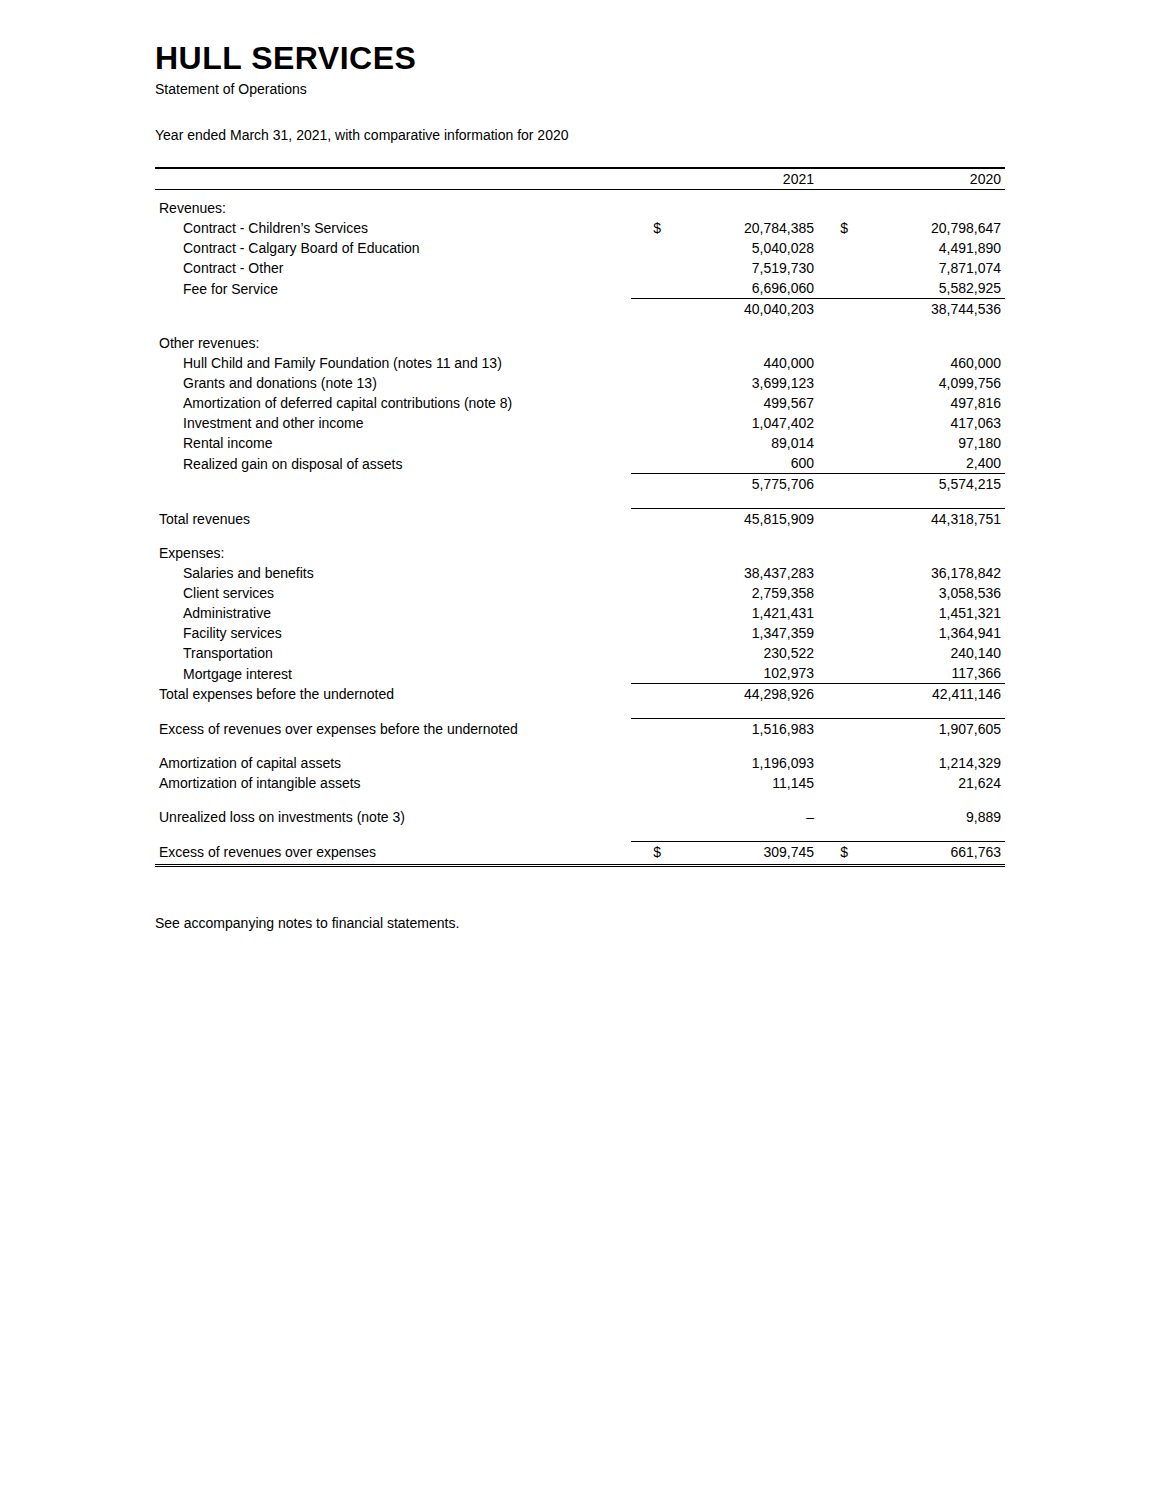HULL SERVICES
Statement of Operations
Year ended March 31, 2021, with comparative information for 2020
| | 2021 | 2020 |
| Revenues: | | | | |
| Contract - Children’s Services | $ | 20,784,385 | $ | 20,798,647 |
| Contract - Calgary Board of Education | | 5,040,028 | | 4,491,890 |
| Contract - Other | | 7,519,730 | | 7,871,074 |
| Fee for Service | | 6,696,060 | | 5,582,925 |
| | | 40,040,203 | | 38,744,536 |
| Other revenues: | | | | |
| Hull Child and Family Foundation (notes 11 and 13) | | 440,000 | | 460,000 |
| Grants and donations (note 13) | | 3,699,123 | | 4,099,756 |
| Amortization of deferred capital contributions (note 8) | | 499,567 | | 497,816 |
| Investment and other income | | 1,047,402 | | 417,063 |
| Rental income | | 89,014 | | 97,180 |
| Realized gain on disposal of assets | | 600 | | 2,400 |
| | | 5,775,706 | | 5,574,215 |
| Total revenues | | 45,815,909 | | 44,318,751 |
| Expenses: | | | | |
| Salaries and benefits | | 38,437,283 | | 36,178,842 |
| Client services | | 2,759,358 | | 3,058,536 |
| Administrative | | 1,421,431 | | 1,451,321 |
| Facility services | | 1,347,359 | | 1,364,941 |
| Transportation | | 230,522 | | 240,140 |
| Mortgage interest | | 102,973 | | 117,366 |
| Total expenses before the undernoted | | 44,298,926 | | 42,411,146 |
| Excess of revenues over expenses before the undernoted | | 1,516,983 | | 1,907,605 |
| Amortization of capital assets | | 1,196,093 | | 1,214,329 |
| Amortization of intangible assets | | 11,145 | | 21,624 |
| Unrealized loss on investments (note 3) | | – | | 9,889 |
| Excess of revenues over expenses | $ | 309,745 | $ | 661,763 |
See accompanying notes to financial statements.